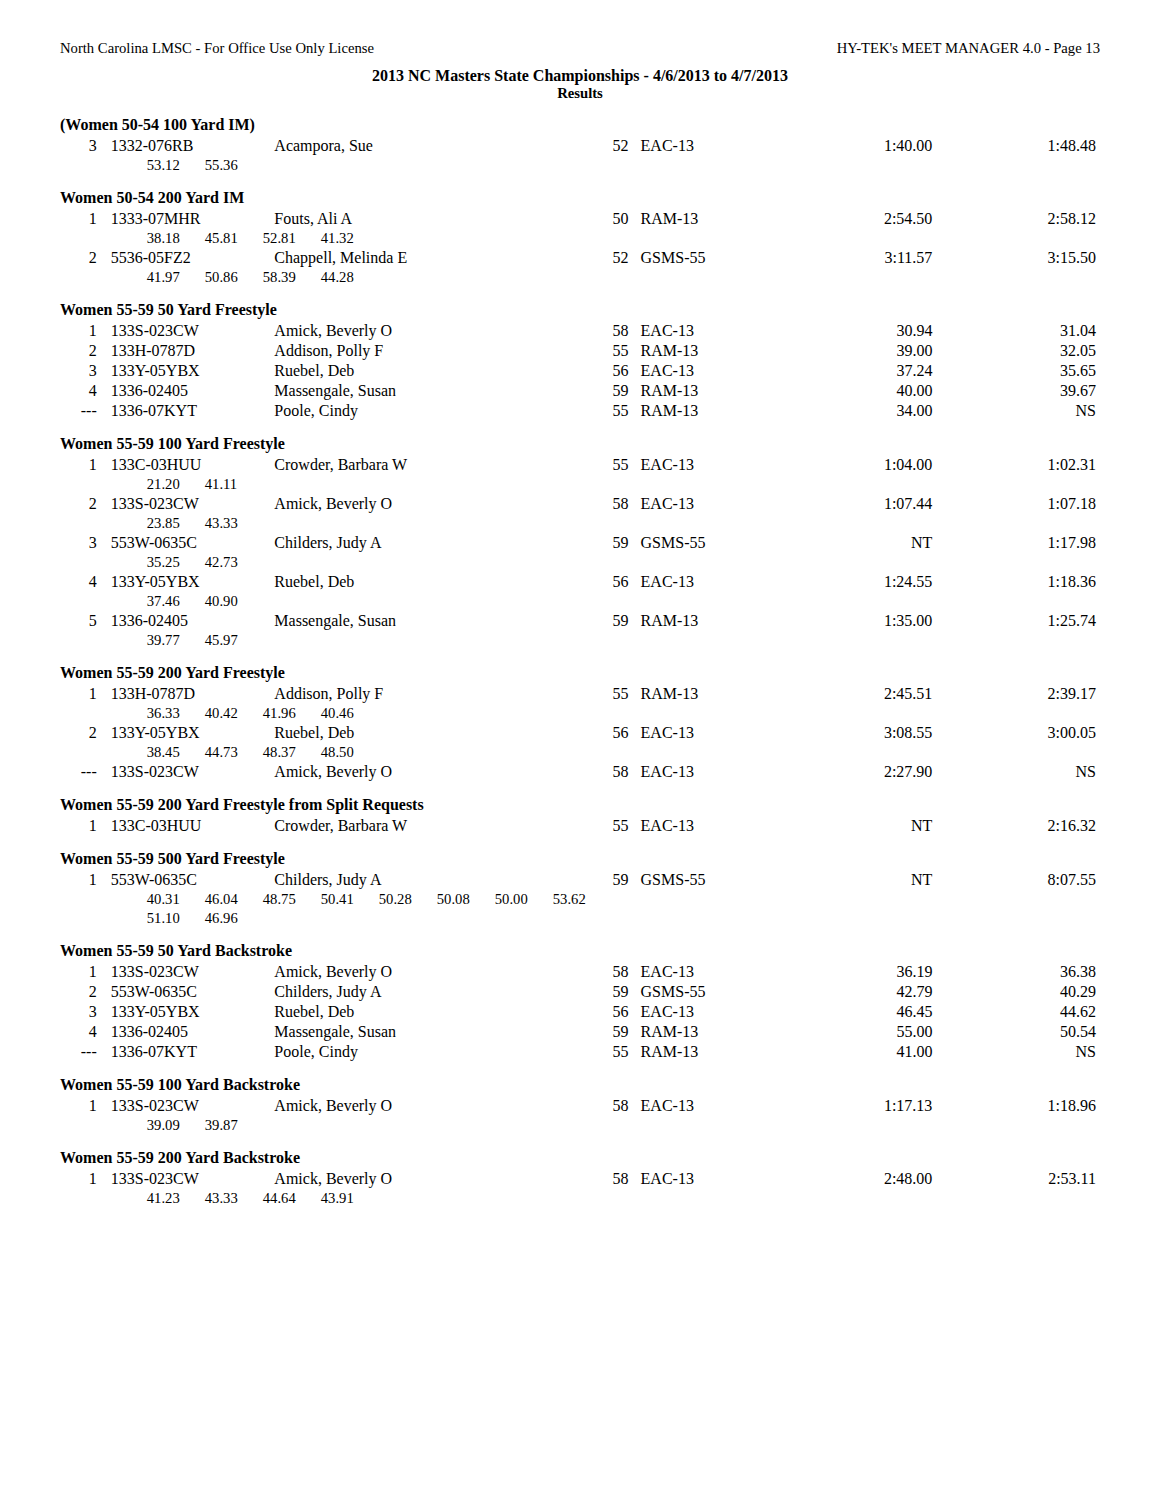North Carolina LMSC - For Office Use Only License HY-TEK's MEET MANAGER 4.0 - Page 13
2013 NC Masters State Championships - 4/6/2013 to 4/7/2013
Results
(Women 50-54 100 Yard IM)
| 3 | 1332-076RB | Acampora, Sue | 52 | EAC-13 | 1:40.00 | 1:48.48 |
| | 53.12 55.36 |
Women 50-54 200 Yard IM
| 1 | 1333-07MHR | Fouts, Ali A | 50 | RAM-13 | 2:54.50 | 2:58.12 |
| | 38.18 45.81 52.81 41.32 |
| 2 | 5536-05FZ2 | Chappell, Melinda E | 52 | GSMS-55 | 3:11.57 | 3:15.50 |
| | 41.97 50.86 58.39 44.28 |
Women 55-59 50 Yard Freestyle
| 1 | 133S-023CW | Amick, Beverly O | 58 | EAC-13 | 30.94 | 31.04 |
| 2 | 133H-0787D | Addison, Polly F | 55 | RAM-13 | 39.00 | 32.05 |
| 3 | 133Y-05YBX | Ruebel, Deb | 56 | EAC-13 | 37.24 | 35.65 |
| 4 | 1336-02405 | Massengale, Susan | 59 | RAM-13 | 40.00 | 39.67 |
| --- | 1336-07KYT | Poole, Cindy | 55 | RAM-13 | 34.00 | NS |
Women 55-59 100 Yard Freestyle
| 1 | 133C-03HUU | Crowder, Barbara W | 55 | EAC-13 | 1:04.00 | 1:02.31 |
| | 21.20 41.11 |
| 2 | 133S-023CW | Amick, Beverly O | 58 | EAC-13 | 1:07.44 | 1:07.18 |
| | 23.85 43.33 |
| 3 | 553W-0635C | Childers, Judy A | 59 | GSMS-55 | NT | 1:17.98 |
| | 35.25 42.73 |
| 4 | 133Y-05YBX | Ruebel, Deb | 56 | EAC-13 | 1:24.55 | 1:18.36 |
| | 37.46 40.90 |
| 5 | 1336-02405 | Massengale, Susan | 59 | RAM-13 | 1:35.00 | 1:25.74 |
| | 39.77 45.97 |
Women 55-59 200 Yard Freestyle
| 1 | 133H-0787D | Addison, Polly F | 55 | RAM-13 | 2:45.51 | 2:39.17 |
| | 36.33 40.42 41.96 40.46 |
| 2 | 133Y-05YBX | Ruebel, Deb | 56 | EAC-13 | 3:08.55 | 3:00.05 |
| | 38.45 44.73 48.37 48.50 |
| --- | 133S-023CW | Amick, Beverly O | 58 | EAC-13 | 2:27.90 | NS |
Women 55-59 200 Yard Freestyle from Split Requests
| 1 | 133C-03HUU | Crowder, Barbara W | 55 | EAC-13 | NT | 2:16.32 |
Women 55-59 500 Yard Freestyle
| 1 | 553W-0635C | Childers, Judy A | 59 | GSMS-55 | NT | 8:07.55 |
| | 40.31 46.04 48.75 50.41 50.28 50.08 50.00 53.62 |
| | 51.10 46.96 |
Women 55-59 50 Yard Backstroke
| 1 | 133S-023CW | Amick, Beverly O | 58 | EAC-13 | 36.19 | 36.38 |
| 2 | 553W-0635C | Childers, Judy A | 59 | GSMS-55 | 42.79 | 40.29 |
| 3 | 133Y-05YBX | Ruebel, Deb | 56 | EAC-13 | 46.45 | 44.62 |
| 4 | 1336-02405 | Massengale, Susan | 59 | RAM-13 | 55.00 | 50.54 |
| --- | 1336-07KYT | Poole, Cindy | 55 | RAM-13 | 41.00 | NS |
Women 55-59 100 Yard Backstroke
| 1 | 133S-023CW | Amick, Beverly O | 58 | EAC-13 | 1:17.13 | 1:18.96 |
| | 39.09 39.87 |
Women 55-59 200 Yard Backstroke
| 1 | 133S-023CW | Amick, Beverly O | 58 | EAC-13 | 2:48.00 | 2:53.11 |
| | 41.23 43.33 44.64 43.91 |